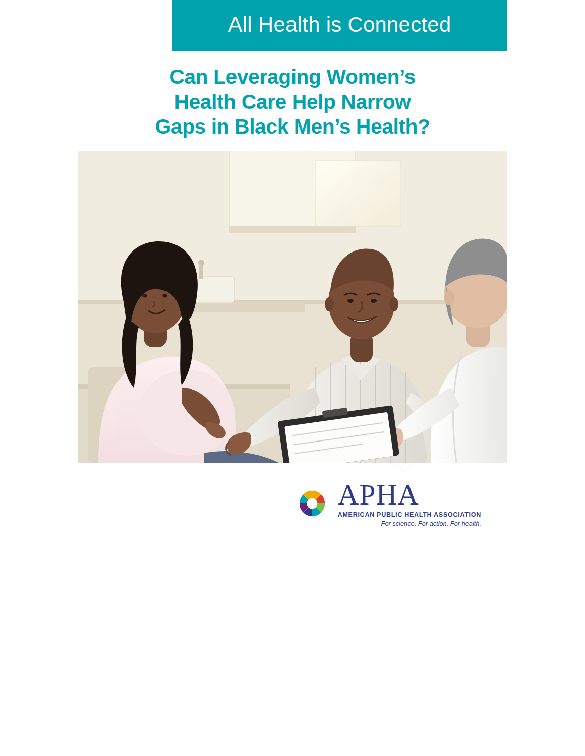All Health is Connected
Can Leveraging Women’s
Health Care Help Narrow
Gaps in Black Men’s Health?
APHA AMERICAN PUBLIC HEALTH ASSOCIATION For science. For action. For health.